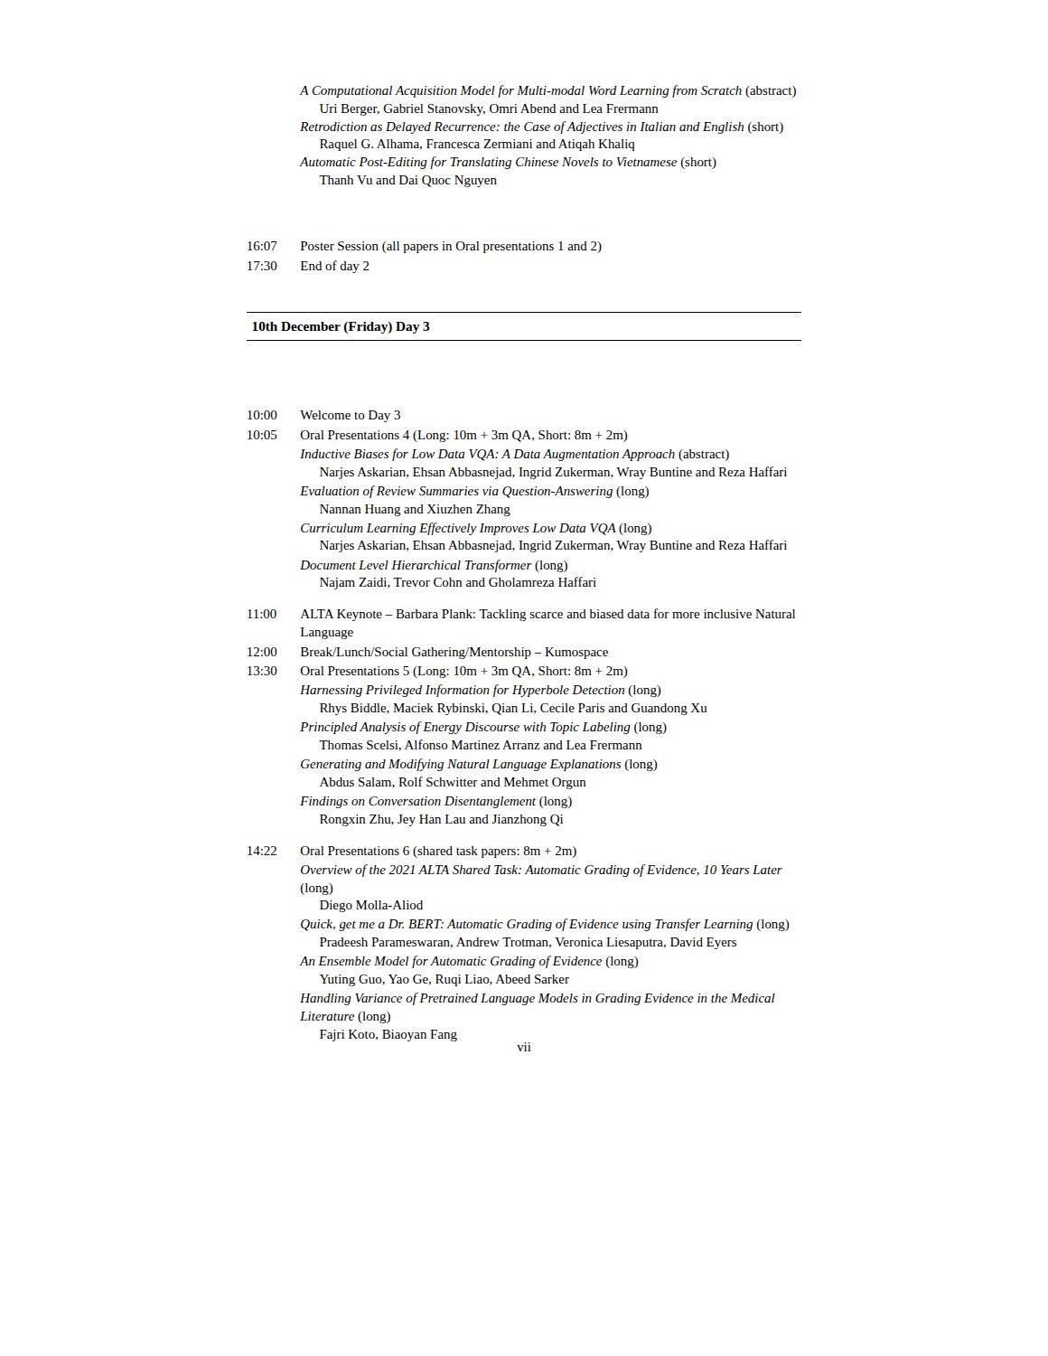A Computational Acquisition Model for Multi-modal Word Learning from Scratch (abstract)
Uri Berger, Gabriel Stanovsky, Omri Abend and Lea Frermann
Retrodiction as Delayed Recurrence: the Case of Adjectives in Italian and English (short)
Raquel G. Alhama, Francesca Zermiani and Atiqah Khaliq
Automatic Post-Editing for Translating Chinese Novels to Vietnamese (short)
Thanh Vu and Dai Quoc Nguyen
16:07
Poster Session (all papers in Oral presentations 1 and 2)
17:30
End of day 2
10th December (Friday) Day 3
10:00
Welcome to Day 3
10:05
Oral Presentations 4 (Long: 10m + 3m QA, Short: 8m + 2m)
Inductive Biases for Low Data VQA: A Data Augmentation Approach (abstract)
Narjes Askarian, Ehsan Abbasnejad, Ingrid Zukerman, Wray Buntine and Reza Haffari
Evaluation of Review Summaries via Question-Answering (long)
Nannan Huang and Xiuzhen Zhang
Curriculum Learning Effectively Improves Low Data VQA (long)
Narjes Askarian, Ehsan Abbasnejad, Ingrid Zukerman, Wray Buntine and Reza Haffari
Document Level Hierarchical Transformer (long)
Najam Zaidi, Trevor Cohn and Gholamreza Haffari
11:00
ALTA Keynote – Barbara Plank: Tackling scarce and biased data for more inclusive Natural Language
12:00
Break/Lunch/Social Gathering/Mentorship – Kumospace
13:30
Oral Presentations 5 (Long: 10m + 3m QA, Short: 8m + 2m)
Harnessing Privileged Information for Hyperbole Detection (long)
Rhys Biddle, Maciek Rybinski, Qian Li, Cecile Paris and Guandong Xu
Principled Analysis of Energy Discourse with Topic Labeling (long)
Thomas Scelsi, Alfonso Martinez Arranz and Lea Frermann
Generating and Modifying Natural Language Explanations (long)
Abdus Salam, Rolf Schwitter and Mehmet Orgun
Findings on Conversation Disentanglement (long)
Rongxin Zhu, Jey Han Lau and Jianzhong Qi
14:22
Oral Presentations 6 (shared task papers: 8m + 2m)
Overview of the 2021 ALTA Shared Task: Automatic Grading of Evidence, 10 Years Later (long)
Diego Molla-Aliod
Quick, get me a Dr. BERT: Automatic Grading of Evidence using Transfer Learning (long)
Pradeesh Parameswaran, Andrew Trotman, Veronica Liesaputra, David Eyers
An Ensemble Model for Automatic Grading of Evidence (long)
Yuting Guo, Yao Ge, Ruqi Liao, Abeed Sarker
Handling Variance of Pretrained Language Models in Grading Evidence in the Medical Literature (long)
Fajri Koto, Biaoyan Fang
vii